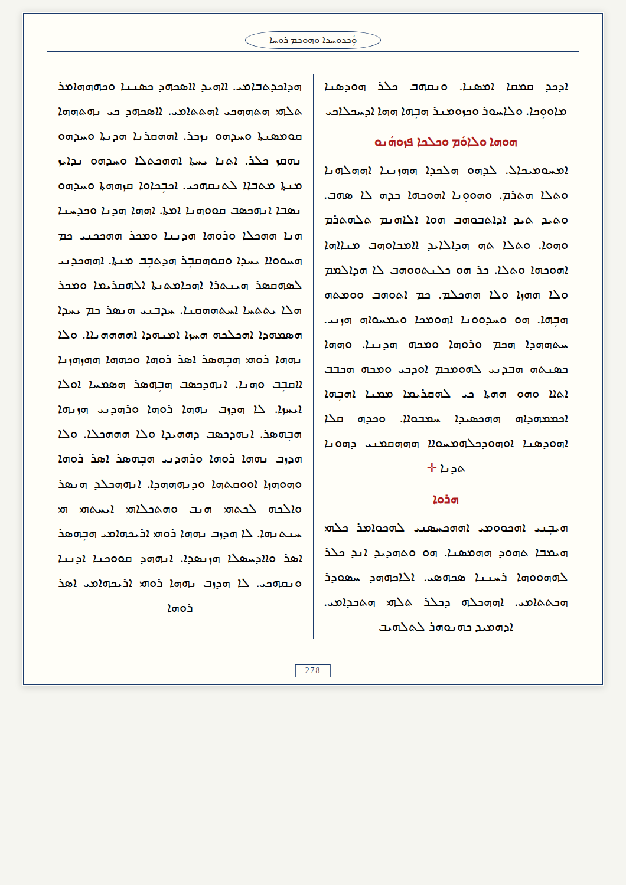ܘܲܟܕܘܚܕܐ ܘܗܘܟܡ ܪܘܚܐ
ܐܕܟܕ ܩܡܩܐ ܐܡܣܢܐ. ܘܢܩܗܒ ܟܠܪ ܗܘܕܣܢܐ ܡܐܘܘܼܟܐ. ܘܠܐܚܘܪ ܘܟܙܘܡܢܪ ܗܒܼܗܐ ܗܗܐ ܐܕܚܟܠܐܟܝ ܗܘܗܐ ܘܠܐܘܿܡ ܘܟܠܟܐ ܦܙܘܗܿܢܘ ܐܡܚܘܡܝܟܐܠ. ܠܕܗܘ ܗܠܟܕܐ ܗܗܙܢܢܐ ܐܗܗܠܗܢܐ ܘܬܠܐ ܗܬܪܡ. ܘܗܘܘܼܢܐ ܐܗܘܟܗܐ ܟܕܗ ܠܐ ܣܗܒ. ܘܬܝܕ ܬܝܕ ܐܕܐܬܒܘܗܒ ܗܘܐ ܐܠܐܗܢܡ ܬܠܗܬܪܡ ܘܗܘܐ. ܘܬܠܐ ܬܗ ܗܕܐܠܐܝܕ ܐܐܡܟܐܘܗܒ ܡܢܐܐܗܐ ܐܗܘܟܗܐ ܘܬܠܐ. ܟܪ ܗܘ ܟܠܢܬܘܘܗܒ ܠܐ ܗܕܐܠܡܡ ܘܠܐ ܗܗܙܐ ܘܠܐ ܗܗܟܠܡ. ܟܡ ܐܬܘܗܒ ܘܘܡܬܗ ܗܒܼܗܐ. ܗܘ ܘܚܕܘܘܢܐ ܐܗܘܡܟܐ ܘܝܡܚܘܐܗ ܗܙܢܝ. ܚܬܗܗܕܐ ܗܟܡ ܘܪܘܗܐ ܘܡܟܗ ܗܕܢܢܐ. ܘܗܗܐ ܟܣܢܬܗ ܗܒܕܢܝ ܠܗܘܡܟܡ ܐܘܕܟܝ ܘܡܟܗ ܗܟܒܒ ܐܬܐܐ ܘܗܘ ܗܗܬܐ ܟܝ ܠܗܩܪܝܡܐ ܡܡܢܐ ܐܗܒܼܗܐ ܐܟܡܡܗܕܐܗ ܗܗܟܣܝܕܐ ܚܡܒܘܐܐ. ܘܟܕܗ ܩܠܐ ܐܗܘܕܣܢܐ ܐܘܗܘܕܟܠܗܡܚܘܐܐ ܗܗܗܩܡܢܝ ܕܗܘܢܐ ܬܕܢܐ ✛ ܗܪܘܐ ܗܝܒܼܢܝ ܐܗܟܘܘܡܝ ܐܗܗܟܚܣܢܝ ܠܗܟܘܐܡܪ ܟܠܗܝ ܗܝܡܒܐ ܬܗܘܕ ܗܗܡܣܢܐ. ܗܘ ܘܬܗܕܝܕ ܐܢܕ ܟܠܪ ܠܗܗܘܘܗܐ ܪܚܢܢܐ ܣܟܗܣܝ. ܐܠܐܟܗܗܕ ܚܣܘܕܪ ܗܟܬܬܐܡܝ. ܐܗܗܟܠܗ ܕܟܠܪ ܬܠܗܝ ܗܬܟܕܐܡܝ. ܐܕܗܡܝܕ ܟܗܢܘܗܪ ܠܬܠܗܝܒ
ܗܕܐܟܕܬܒܐܡܝ. ܐܐܗܝܕ ܐܐܣܟܗܕ ܟܣܢܢܐ ܘܟܗܗܗܐܡܪ ܬܠܗܝ ܗܬܗܗܟܝ ܐܗܬܬܐܡܝ. ܐܐܣܟܗܕ ܟܝ ܢܗܬܗܗܐ ܩܘܡܣܢܬܐ ܘܚܕܗܘ ܢܙܟܪ. ܐܗܗܩܪܢܐ ܗܕܢܬܐ ܘܚܕܗܘ ܢܗܩܙ ܟܠܪ. ܐܬܢܐ ܝܚܬܐ ܐܗܗܟܬܠܐ ܘܚܕܗܘ ܢܕܐܝܙ ܡܢܬܐ ܡܬܒܐܐ ܠܬܢܩܗܟܝ. ܐܟܒܼܟܐܘܐ ܩܙܗܗܬܐ ܘܚܕܗܘ ܢܣܒܐ ܐܢܗܟܣܒ ܩܘܘܗܢܐ ܐܡܬܐ. ܐܗܗܐ ܗܕܢܐ ܘܟܕܚܢܐ ܗܢܐ ܗܗܟܠܐ ܘܪܘܗܐ ܗܕܢܢܐ ܘܡܟܪ ܗܗܟܟܢܝ ܟܡ ܗܚܘܘܐܐ ܝܚܕܐ ܘܩܘܗܩܒܼܪ ܗܕܬܒܼܒ ܡܢܬܐ. ܐܗܗܟܕܢܝ ܠܣܗܩܣܪ ܗܝܢܬܪܐ ܐܗܟܐܡܬܢܬܐ ܐܠܗܩܪܝܡܐ ܘܡܟܪ ܗܠܐ ܝܬܬܚܐ ܐܚܬܗܗܩܢܐ. ܚܕܒܢܝ ܗܢܣܪ ܟܡ ܝܚܕܐ ܗܣܡܗܕܐ ܐܗܟܠܟܗ ܗܚܙܐ ܐܡܢܗܕܐ ܐܗܗܗܗܢܐܐ. ܘܠܐ ܢܗܗܐ ܪܘܗܝ ܗܒܼܗܣܪ ܐܣܪ ܪܘܗܐ ܘܟܗܗܐ ܗܗܙܗܙܢܐ ܐܐܩܒܼܒ ܘܗܢܐ. ܐܢܗܕܟܣܒ ܗܒܼܗܣܪ ܗܣܡܚܐ ܐܘܠܐ ܐܝܚܙܐ. ܠܐ ܗܕܙܒ ܢܗܗܐ ܪܘܗܐ ܘܪܗܕܢܝ ܗܙܢܗܐ ܗܒܼܗܣܪ. ܐܢܗܕܟܣܒ ܕܗܗܝܕܐ ܘܠܐ ܗܗܗܟܠܐ. ܘܠܐ ܗܕܙܒ ܢܗܗܐ ܪܘܗܐ ܘܪܗܕܢܝ ܗܒܼܗܣܪ ܐܣܪ ܪܘܗܐ ܘܗܘܗܙܐ ܐܘܘܩܬܗܐ ܘܕܢܗܗܗܕܐ. ܐܢܗܗܟܠܕ ܗܢܣܪ ܘܐܠܟܗ ܠܟܬܗܝ ܗܢܒ ܘܗܬܟܠܐܗܝ ܐܝܚܬܗܝ ܗܝ ܚܢܬܢܗܐ. ܠܐ ܗܕܙܒ ܢܗܗܐ ܪܘܗܝ ܐܪܝܟܗܐܡܝ ܗܒܼܗܣܪ ܐܣܪ ܘܐܐܕܚܣܠܐ ܗܙܢܣܕܐ. ܐܢܗܗܕ ܩܘܘܟܢܐ ܐܕܢܢܐ ܘܢܩܗܟܝ. ܠܐ ܗܕܙܒ ܢܗܗܐ ܪܘܗܝ ܐܪܝܟܗܐܡܝ ܐܣܪ ܪܘܗܐ
278